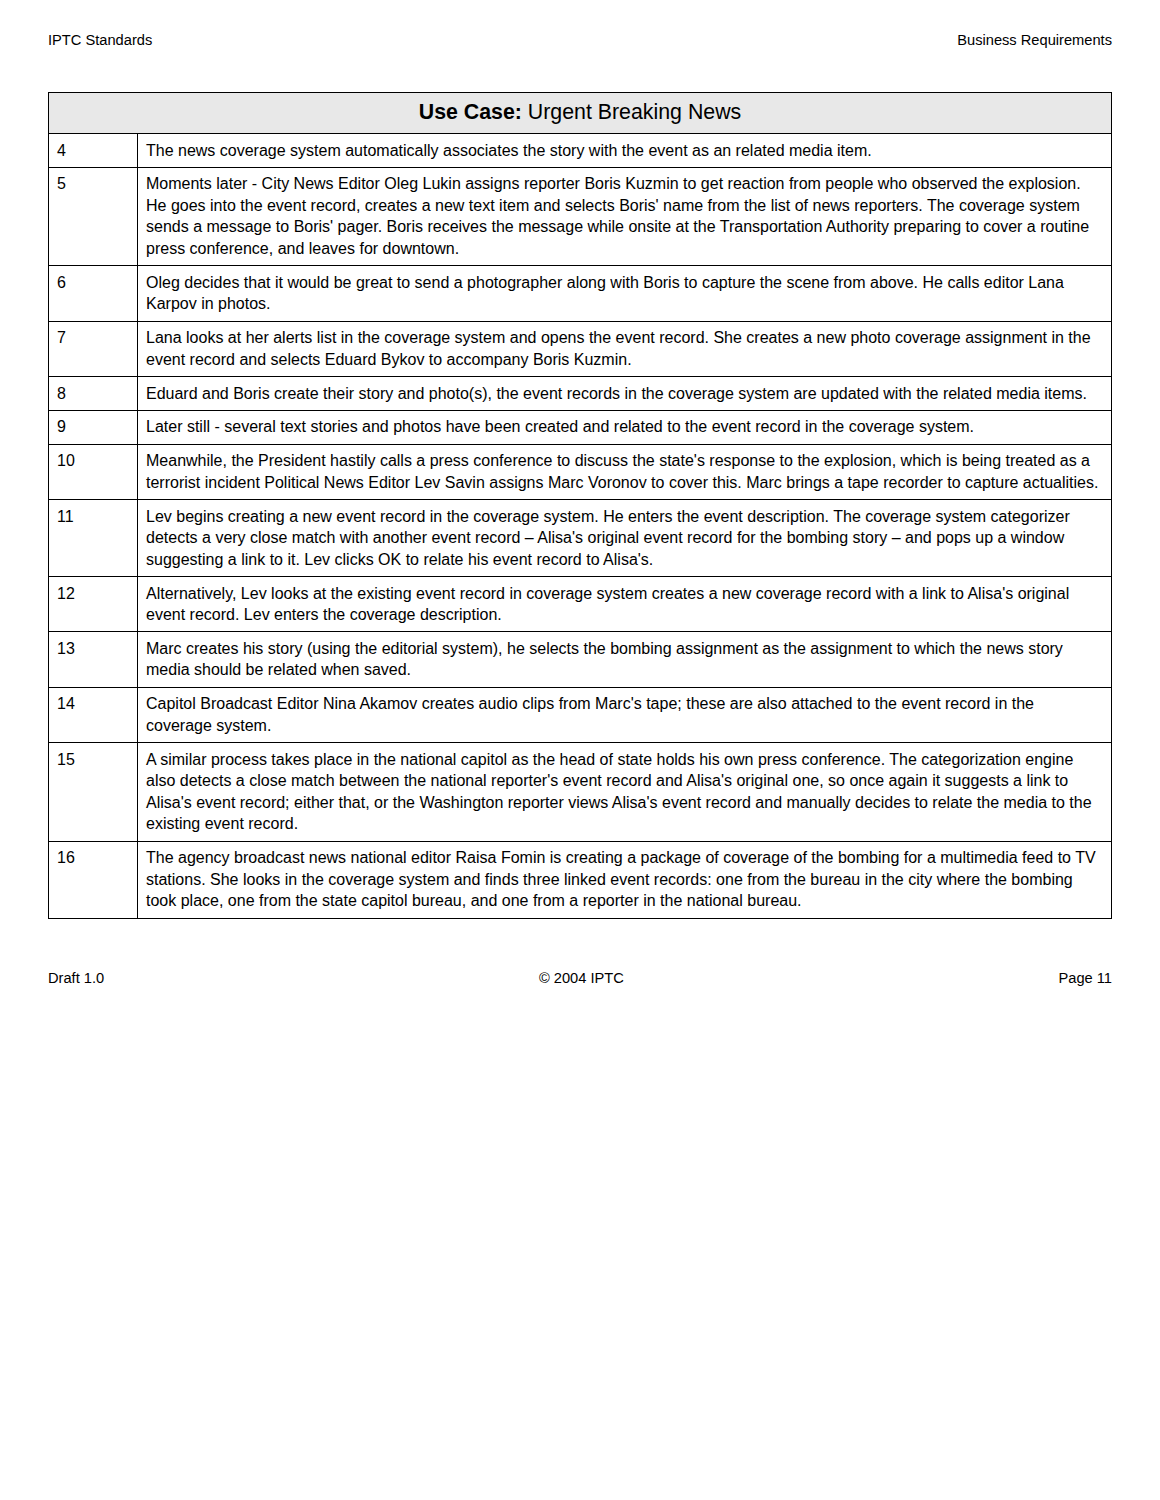IPTC Standards Business Requirements
Use Case: Urgent Breaking News
| 4 | The news coverage system automatically associates the story with the event as an related media item. |
| 5 | Moments later - City News Editor Oleg Lukin assigns reporter Boris Kuzmin to get reaction from people who observed the explosion. He goes into the event record, creates a new text item and selects Boris' name from the list of news reporters. The coverage system sends a message to Boris' pager. Boris receives the message while onsite at the Transportation Authority preparing to cover a routine press conference, and leaves for downtown. |
| 6 | Oleg decides that it would be great to send a photographer along with Boris to capture the scene from above. He calls editor Lana Karpov in photos. |
| 7 | Lana looks at her alerts list in the coverage system and opens the event record. She creates a new photo coverage assignment in the event record and selects Eduard Bykov to accompany Boris Kuzmin. |
| 8 | Eduard and Boris create their story and photo(s), the event records in the coverage system are updated with the related media items. |
| 9 | Later still - several text stories and photos have been created and related to the event record in the coverage system. |
| 10 | Meanwhile, the President hastily calls a press conference to discuss the state's response to the explosion, which is being treated as a terrorist incident Political News Editor Lev Savin assigns Marc Voronov to cover this. Marc brings a tape recorder to capture actualities. |
| 11 | Lev begins creating a new event record in the coverage system. He enters the event description. The coverage system categorizer detects a very close match with another event record – Alisa's original event record for the bombing story – and pops up a window suggesting a link to it. Lev clicks OK to relate his event record to Alisa's. |
| 12 | Alternatively, Lev looks at the existing event record in coverage system creates a new coverage record with a link to Alisa's original event record. Lev enters the coverage description. |
| 13 | Marc creates his story (using the editorial system), he selects the bombing assignment as the assignment to which the news story media should be related when saved. |
| 14 | Capitol Broadcast Editor Nina Akamov creates audio clips from Marc's tape; these are also attached to the event record in the coverage system. |
| 15 | A similar process takes place in the national capitol as the head of state holds his own press conference. The categorization engine also detects a close match between the national reporter's event record and Alisa's original one, so once again it suggests a link to Alisa's event record; either that, or the Washington reporter views Alisa's event record and manually decides to relate the media to the existing event record. |
| 16 | The agency broadcast news national editor Raisa Fomin is creating a package of coverage of the bombing for a multimedia feed to TV stations. She looks in the coverage system and finds three linked event records: one from the bureau in the city where the bombing took place, one from the state capitol bureau, and one from a reporter in the national bureau. |
Draft 1.0 © 2004 IPTC Page 11